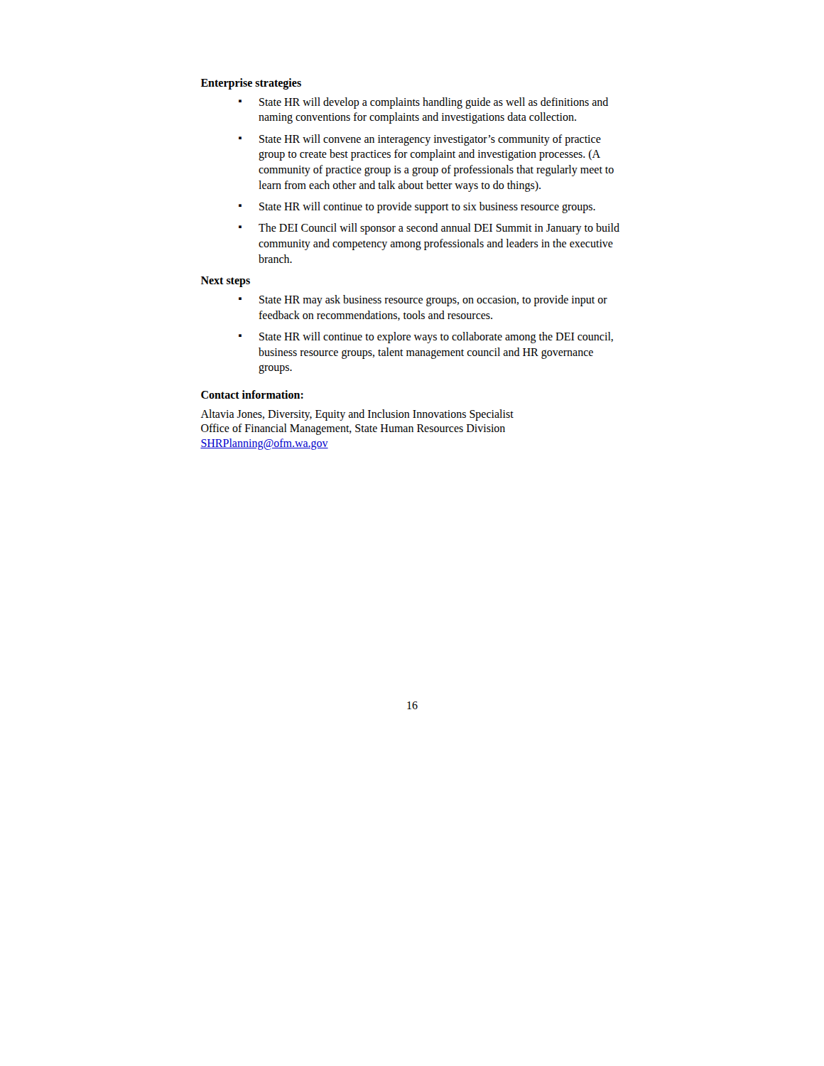Enterprise strategies
State HR will develop a complaints handling guide as well as definitions and naming conventions for complaints and investigations data collection.
State HR will convene an interagency investigator’s community of practice group to create best practices for complaint and investigation processes. (A community of practice group is a group of professionals that regularly meet to learn from each other and talk about better ways to do things).
State HR will continue to provide support to six business resource groups.
The DEI Council will sponsor a second annual DEI Summit in January to build community and competency among professionals and leaders in the executive branch.
Next steps
State HR may ask business resource groups, on occasion, to provide input or feedback on recommendations, tools and resources.
State HR will continue to explore ways to collaborate among the DEI council, business resource groups, talent management council and HR governance groups.
Contact information:
Altavia Jones, Diversity, Equity and Inclusion Innovations Specialist
Office of Financial Management, State Human Resources Division
SHRPlanning@ofm.wa.gov
16